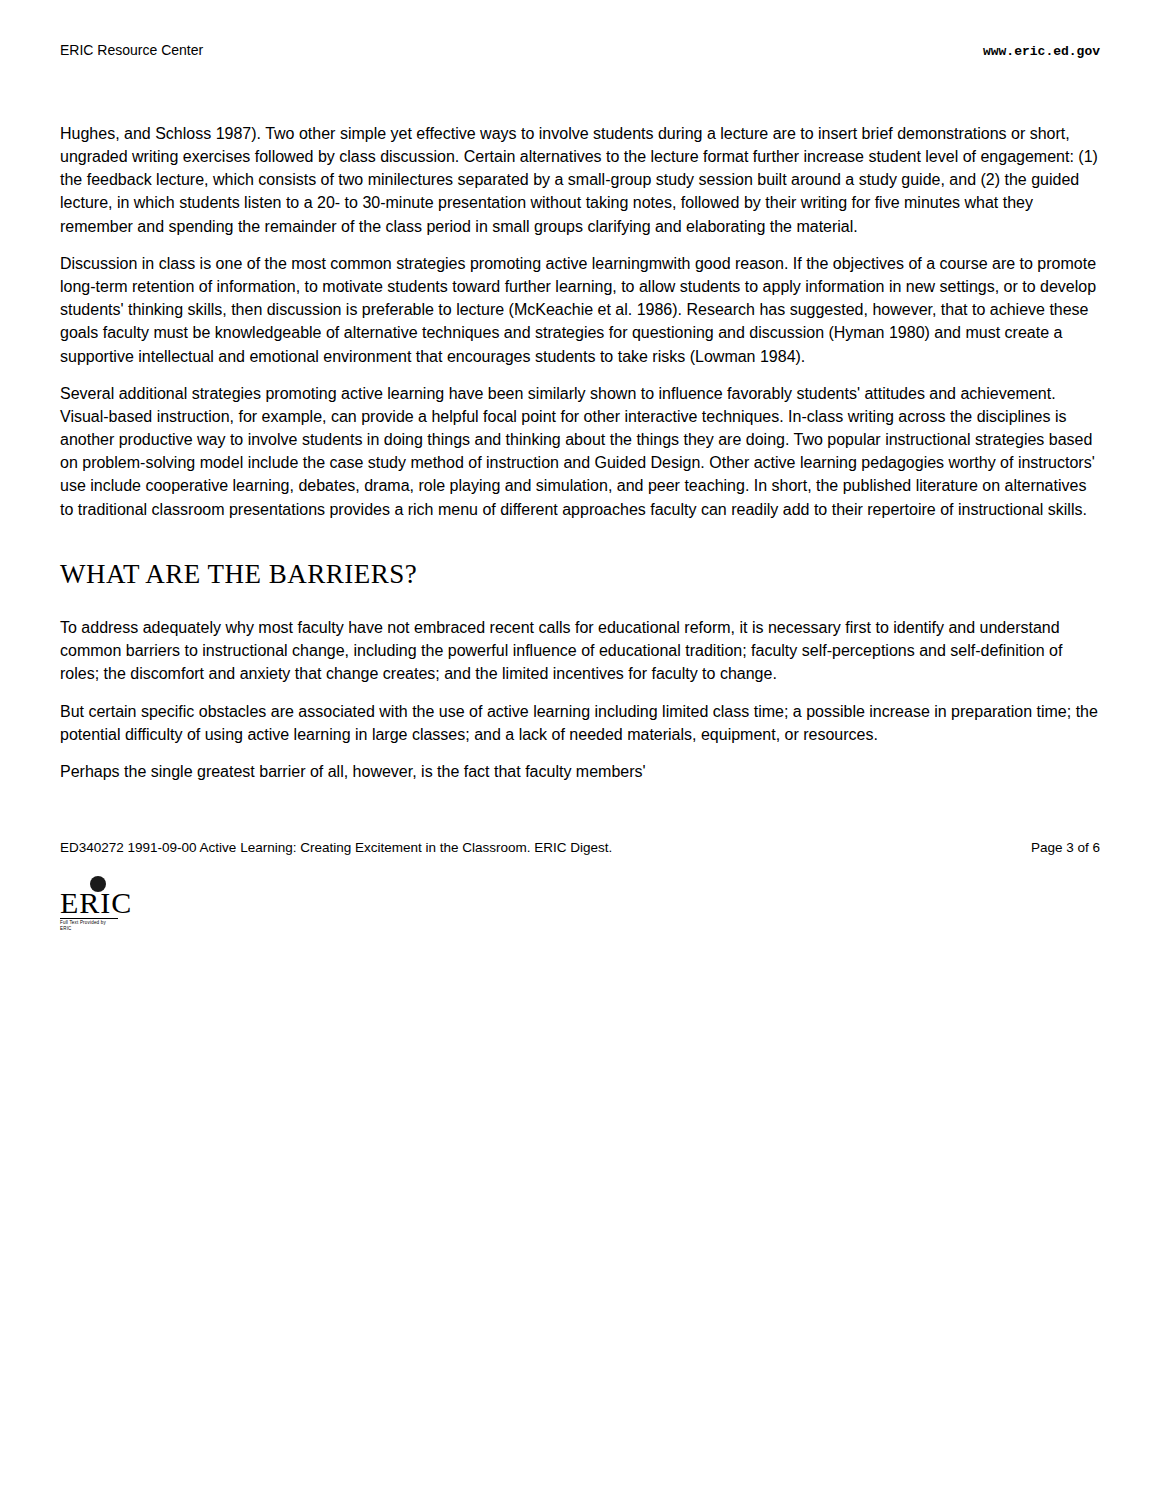ERIC Resource Center
www.eric.ed.gov
Hughes, and Schloss 1987). Two other simple yet effective ways to involve students during a lecture are to insert brief demonstrations or short, ungraded writing exercises followed by class discussion. Certain alternatives to the lecture format further increase student level of engagement: (1) the feedback lecture, which consists of two minilectures separated by a small-group study session built around a study guide, and (2) the guided lecture, in which students listen to a 20- to 30-minute presentation without taking notes, followed by their writing for five minutes what they remember and spending the remainder of the class period in small groups clarifying and elaborating the material.
Discussion in class is one of the most common strategies promoting active learningmwith good reason. If the objectives of a course are to promote long-term retention of information, to motivate students toward further learning, to allow students to apply information in new settings, or to develop students' thinking skills, then discussion is preferable to lecture (McKeachie et al. 1986). Research has suggested, however, that to achieve these goals faculty must be knowledgeable of alternative techniques and strategies for questioning and discussion (Hyman 1980) and must create a supportive intellectual and emotional environment that encourages students to take risks (Lowman 1984).
Several additional strategies promoting active learning have been similarly shown to influence favorably students' attitudes and achievement. Visual-based instruction, for example, can provide a helpful focal point for other interactive techniques. In-class writing across the disciplines is another productive way to involve students in doing things and thinking about the things they are doing. Two popular instructional strategies based on problem-solving model include the case study method of instruction and Guided Design. Other active learning pedagogies worthy of instructors' use include cooperative learning, debates, drama, role playing and simulation, and peer teaching. In short, the published literature on alternatives to traditional classroom presentations provides a rich menu of different approaches faculty can readily add to their repertoire of instructional skills.
WHAT ARE THE BARRIERS?
To address adequately why most faculty have not embraced recent calls for educational reform, it is necessary first to identify and understand common barriers to instructional change, including the powerful influence of educational tradition; faculty self-perceptions and self-definition of roles; the discomfort and anxiety that change creates; and the limited incentives for faculty to change.
But certain specific obstacles are associated with the use of active learning including limited class time; a possible increase in preparation time; the potential difficulty of using active learning in large classes; and a lack of needed materials, equipment, or resources.
Perhaps the single greatest barrier of all, however, is the fact that faculty members'
ED340272 1991-09-00 Active Learning: Creating Excitement in the Classroom. ERIC Digest.
Page 3 of 6
ERIC
Full Text Provided by ERIC